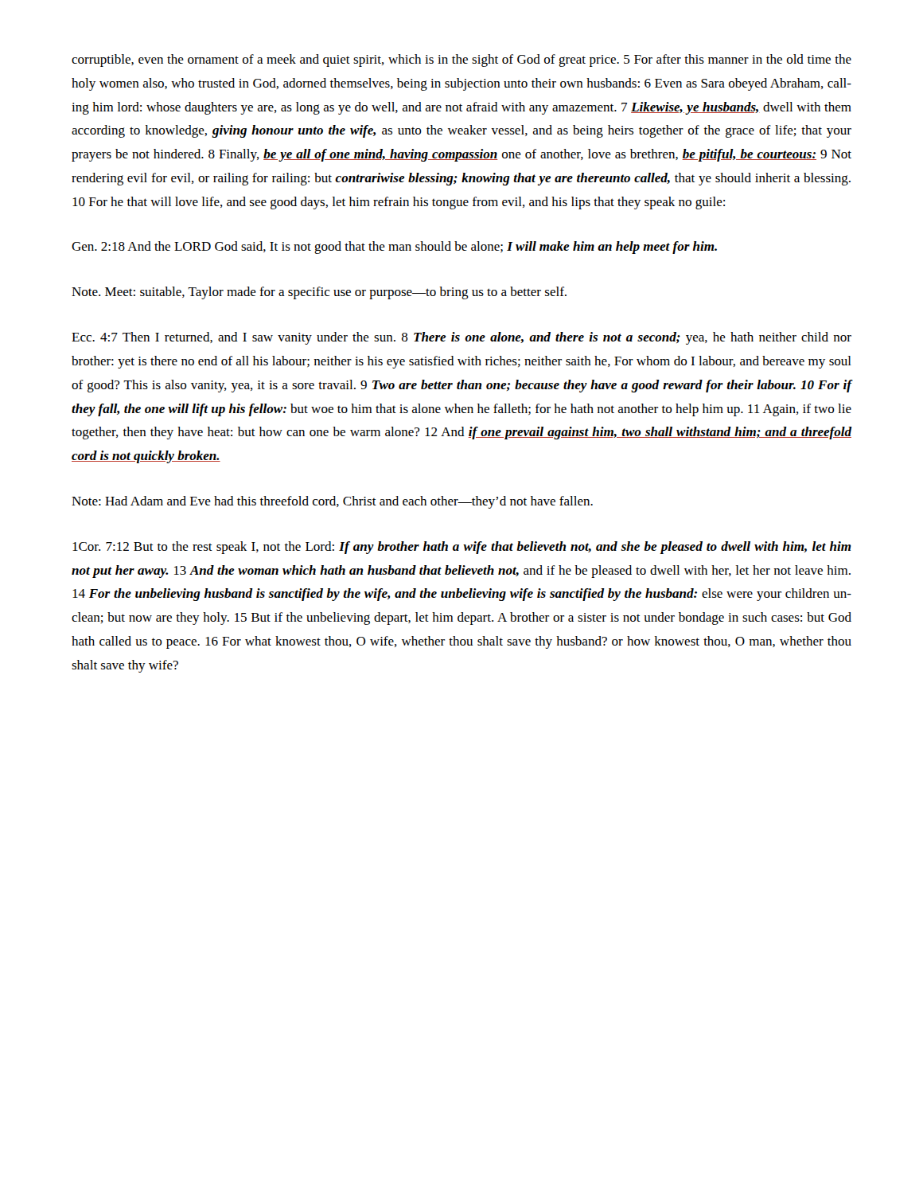corruptible, even the ornament of a meek and quiet spirit, which is in the sight of God of great price. 5 For after this manner in the old time the holy women also, who trusted in God, adorned themselves, being in subjection unto their own husbands: 6 Even as Sara obeyed Abraham, calling him lord: whose daughters ye are, as long as ye do well, and are not afraid with any amazement. 7 Likewise, ye husbands, dwell with them according to knowledge, giving honour unto the wife, as unto the weaker vessel, and as being heirs together of the grace of life; that your prayers be not hindered. 8 Finally, be ye all of one mind, having compassion one of another, love as brethren, be pitiful, be courteous: 9 Not rendering evil for evil, or railing for railing: but contrariwise blessing; knowing that ye are thereunto called, that ye should inherit a blessing. 10 For he that will love life, and see good days, let him refrain his tongue from evil, and his lips that they speak no guile:
Gen. 2:18 And the LORD God said, It is not good that the man should be alone; I will make him an help meet for him.
Note. Meet: suitable, Taylor made for a specific use or purpose—to bring us to a better self.
Ecc. 4:7 Then I returned, and I saw vanity under the sun. 8 There is one alone, and there is not a second; yea, he hath neither child nor brother: yet is there no end of all his labour; neither is his eye satisfied with riches; neither saith he, For whom do I labour, and bereave my soul of good? This is also vanity, yea, it is a sore travail. 9 Two are better than one; because they have a good reward for their labour. 10 For if they fall, the one will lift up his fellow: but woe to him that is alone when he falleth; for he hath not another to help him up. 11 Again, if two lie together, then they have heat: but how can one be warm alone? 12 And if one prevail against him, two shall withstand him; and a threefold cord is not quickly broken.
Note: Had Adam and Eve had this threefold cord, Christ and each other—they’d not have fallen.
1Cor. 7:12 But to the rest speak I, not the Lord: If any brother hath a wife that believeth not, and she be pleased to dwell with him, let him not put her away. 13 And the woman which hath an husband that believeth not, and if he be pleased to dwell with her, let her not leave him. 14 For the unbelieving husband is sanctified by the wife, and the unbelieving wife is sanctified by the husband: else were your children unclean; but now are they holy. 15 But if the unbelieving depart, let him depart. A brother or a sister is not under bondage in such cases: but God hath called us to peace. 16 For what knowest thou, O wife, whether thou shalt save thy husband? or how knowest thou, O man, whether thou shalt save thy wife?